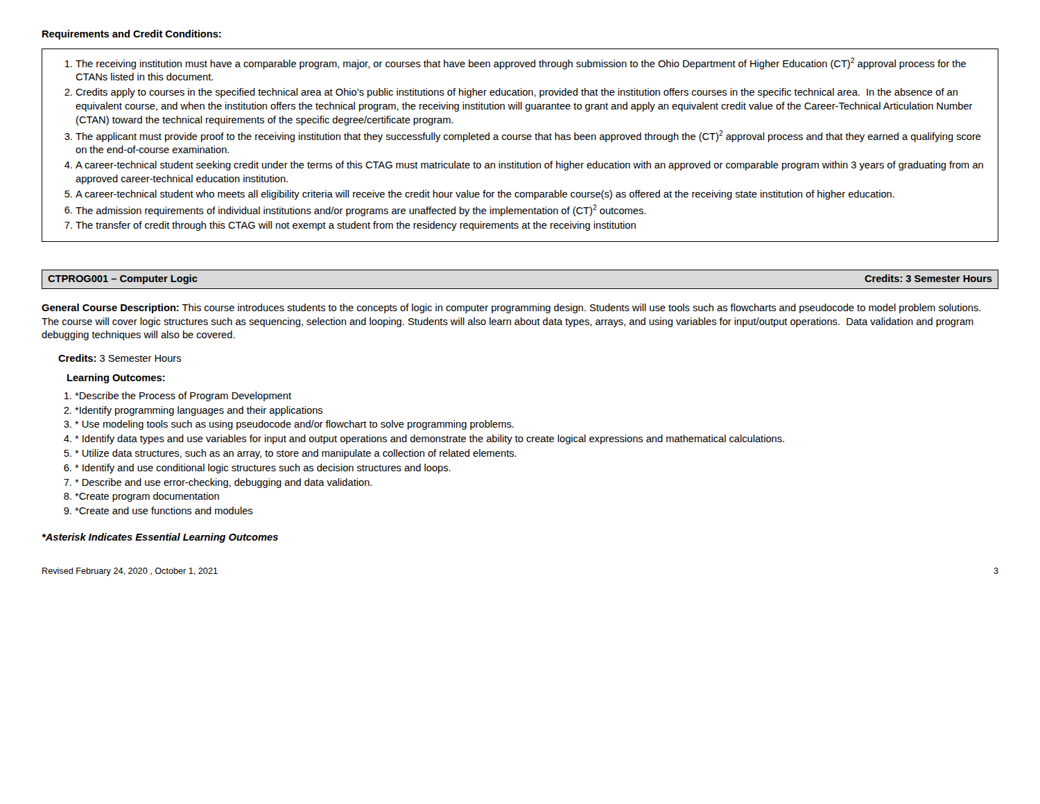Requirements and Credit Conditions:
The receiving institution must have a comparable program, major, or courses that have been approved through submission to the Ohio Department of Higher Education (CT)2 approval process for the CTANs listed in this document.
Credits apply to courses in the specified technical area at Ohio’s public institutions of higher education, provided that the institution offers courses in the specific technical area. In the absence of an equivalent course, and when the institution offers the technical program, the receiving institution will guarantee to grant and apply an equivalent credit value of the Career-Technical Articulation Number (CTAN) toward the technical requirements of the specific degree/certificate program.
The applicant must provide proof to the receiving institution that they successfully completed a course that has been approved through the (CT)2 approval process and that they earned a qualifying score on the end-of-course examination.
A career-technical student seeking credit under the terms of this CTAG must matriculate to an institution of higher education with an approved or comparable program within 3 years of graduating from an approved career-technical education institution.
A career-technical student who meets all eligibility criteria will receive the credit hour value for the comparable course(s) as offered at the receiving state institution of higher education.
The admission requirements of individual institutions and/or programs are unaffected by the implementation of (CT)2 outcomes.
The transfer of credit through this CTAG will not exempt a student from the residency requirements at the receiving institution
CTPROG001 – Computer Logic Credits: 3 Semester Hours
General Course Description: This course introduces students to the concepts of logic in computer programming design. Students will use tools such as flowcharts and pseudocode to model problem solutions. The course will cover logic structures such as sequencing, selection and looping. Students will also learn about data types, arrays, and using variables for input/output operations. Data validation and program debugging techniques will also be covered.
Credits: 3 Semester Hours
Learning Outcomes:
*Describe the Process of Program Development
*Identify programming languages and their applications
* Use modeling tools such as using pseudocode and/or flowchart to solve programming problems.
* Identify data types and use variables for input and output operations and demonstrate the ability to create logical expressions and mathematical calculations.
* Utilize data structures, such as an array, to store and manipulate a collection of related elements.
* Identify and use conditional logic structures such as decision structures and loops.
* Describe and use error-checking, debugging and data validation.
*Create program documentation
*Create and use functions and modules
*Asterisk Indicates Essential Learning Outcomes
Revised February 24, 2020 , October 1, 2021 3